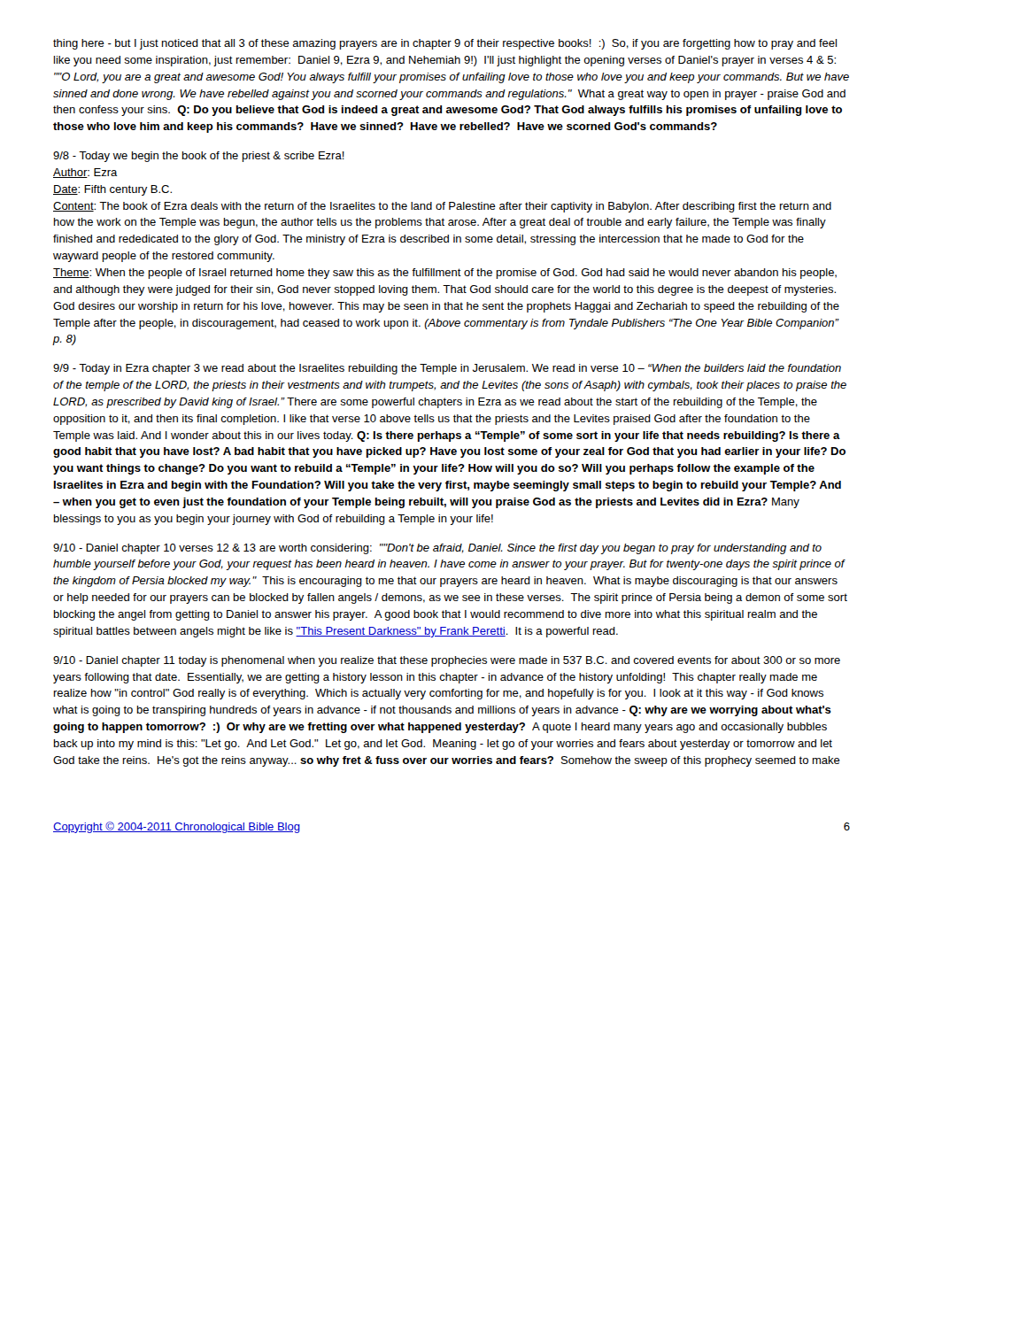thing here - but I just noticed that all 3 of these amazing prayers are in chapter 9 of their respective books! :) So, if you are forgetting how to pray and feel like you need some inspiration, just remember: Daniel 9, Ezra 9, and Nehemiah 9!) I'll just highlight the opening verses of Daniel's prayer in verses 4 & 5: ""O Lord, you are a great and awesome God! You always fulfill your promises of unfailing love to those who love you and keep your commands. But we have sinned and done wrong. We have rebelled against you and scorned your commands and regulations." What a great way to open in prayer - praise God and then confess your sins. Q: Do you believe that God is indeed a great and awesome God? That God always fulfills his promises of unfailing love to those who love him and keep his commands? Have we sinned? Have we rebelled? Have we scorned God's commands?
9/8 - Today we begin the book of the priest & scribe Ezra!
Author: Ezra
Date: Fifth century B.C.
Content: The book of Ezra deals with the return of the Israelites to the land of Palestine after their captivity in Babylon. After describing first the return and how the work on the Temple was begun, the author tells us the problems that arose. After a great deal of trouble and early failure, the Temple was finally finished and rededicated to the glory of God. The ministry of Ezra is described in some detail, stressing the intercession that he made to God for the wayward people of the restored community.
Theme: When the people of Israel returned home they saw this as the fulfillment of the promise of God. God had said he would never abandon his people, and although they were judged for their sin, God never stopped loving them. That God should care for the world to this degree is the deepest of mysteries. God desires our worship in return for his love, however. This may be seen in that he sent the prophets Haggai and Zechariah to speed the rebuilding of the Temple after the people, in discouragement, had ceased to work upon it. (Above commentary is from Tyndale Publishers “The One Year Bible Companion” p. 8)
9/9 - Today in Ezra chapter 3 we read about the Israelites rebuilding the Temple in Jerusalem. We read in verse 10 – “When the builders laid the foundation of the temple of the LORD, the priests in their vestments and with trumpets, and the Levites (the sons of Asaph) with cymbals, took their places to praise the LORD, as prescribed by David king of Israel.” There are some powerful chapters in Ezra as we read about the start of the rebuilding of the Temple, the opposition to it, and then its final completion. I like that verse 10 above tells us that the priests and the Levites praised God after the foundation to the Temple was laid. And I wonder about this in our lives today. Q: Is there perhaps a “Temple” of some sort in your life that needs rebuilding? Is there a good habit that you have lost? A bad habit that you have picked up? Have you lost some of your zeal for God that you had earlier in your life? Do you want things to change? Do you want to rebuild a “Temple” in your life? How will you do so? Will you perhaps follow the example of the Israelites in Ezra and begin with the Foundation? Will you take the very first, maybe seemingly small steps to begin to rebuild your Temple? And – when you get to even just the foundation of your Temple being rebuilt, will you praise God as the priests and Levites did in Ezra? Many blessings to you as you begin your journey with God of rebuilding a Temple in your life!
9/10 - Daniel chapter 10 verses 12 & 13 are worth considering: ""Don't be afraid, Daniel. Since the first day you began to pray for understanding and to humble yourself before your God, your request has been heard in heaven. I have come in answer to your prayer. But for twenty-one days the spirit prince of the kingdom of Persia blocked my way." This is encouraging to me that our prayers are heard in heaven. What is maybe discouraging is that our answers or help needed for our prayers can be blocked by fallen angels / demons, as we see in these verses. The spirit prince of Persia being a demon of some sort blocking the angel from getting to Daniel to answer his prayer. A good book that I would recommend to dive more into what this spiritual realm and the spiritual battles between angels might be like is "This Present Darkness" by Frank Peretti. It is a powerful read.
9/10 - Daniel chapter 11 today is phenomenal when you realize that these prophecies were made in 537 B.C. and covered events for about 300 or so more years following that date. Essentially, we are getting a history lesson in this chapter - in advance of the history unfolding! This chapter really made me realize how "in control" God really is of everything. Which is actually very comforting for me, and hopefully is for you. I look at it this way - if God knows what is going to be transpiring hundreds of years in advance - if not thousands and millions of years in advance - Q: why are we worrying about what's going to happen tomorrow? :) Or why are we fretting over what happened yesterday? A quote I heard many years ago and occasionally bubbles back up into my mind is this: "Let go. And Let God." Let go, and let God. Meaning - let go of your worries and fears about yesterday or tomorrow and let God take the reins. He's got the reins anyway... so why fret & fuss over our worries and fears? Somehow the sweep of this prophecy seemed to make
Copyright © 2004-2011 Chronological Bible Blog 6